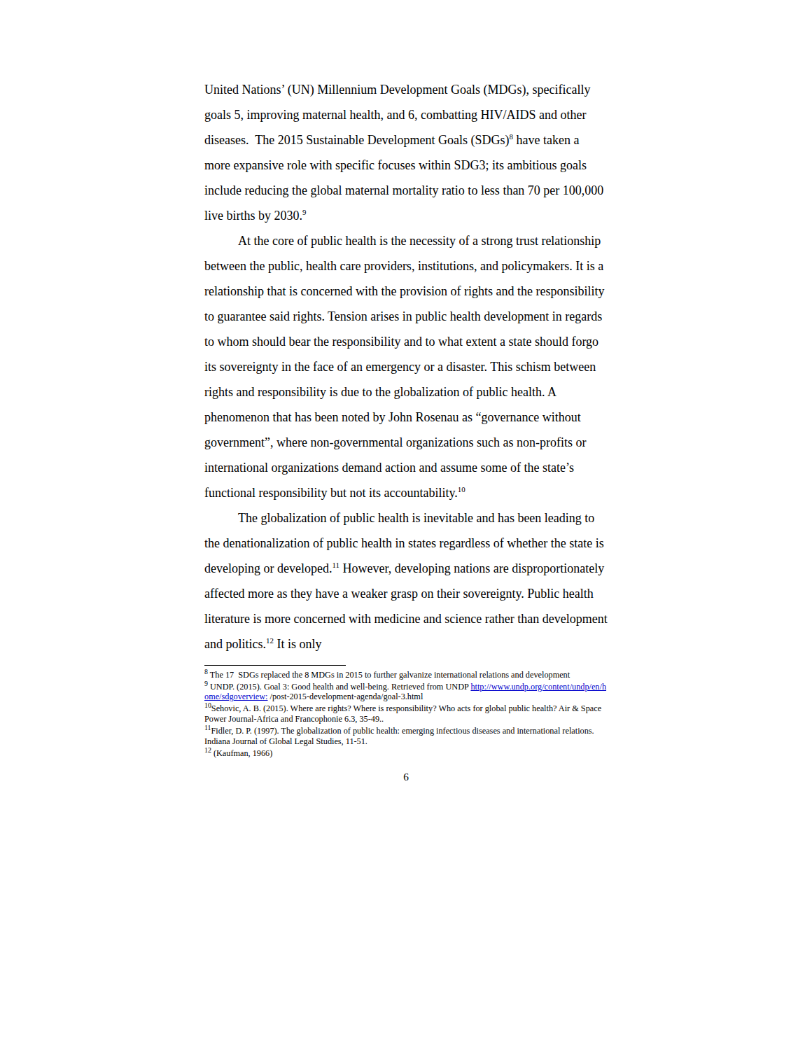United Nations’ (UN) Millennium Development Goals (MDGs), specifically goals 5, improving maternal health, and 6, combatting HIV/AIDS and other diseases. The 2015 Sustainable Development Goals (SDGs)8 have taken a more expansive role with specific focuses within SDG3; its ambitious goals include reducing the global maternal mortality ratio to less than 70 per 100,000 live births by 2030.9
At the core of public health is the necessity of a strong trust relationship between the public, health care providers, institutions, and policymakers. It is a relationship that is concerned with the provision of rights and the responsibility to guarantee said rights. Tension arises in public health development in regards to whom should bear the responsibility and to what extent a state should forgo its sovereignty in the face of an emergency or a disaster. This schism between rights and responsibility is due to the globalization of public health. A phenomenon that has been noted by John Rosenau as “governance without government”, where non-governmental organizations such as non-profits or international organizations demand action and assume some of the state’s functional responsibility but not its accountability.10
The globalization of public health is inevitable and has been leading to the denationalization of public health in states regardless of whether the state is developing or developed.11 However, developing nations are disproportionately affected more as they have a weaker grasp on their sovereignty. Public health literature is more concerned with medicine and science rather than development and politics.12 It is only
8 The 17 SDGs replaced the 8 MDGs in 2015 to further galvanize international relations and development
9 UNDP. (2015). Goal 3: Good health and well-being. Retrieved from UNDP http://www.undp.org/content/undp/en/home/sdgoverview: /post-2015-development-agenda/goal-3.html
10 Sehovic, A. B. (2015). Where are rights? Where is responsibility? Who acts for global public health? Air & Space Power Journal-Africa and Francophonie 6.3, 35-49..
11 Fidler, D. P. (1997). The globalization of public health: emerging infectious diseases and international relations. Indiana Journal of Global Legal Studies, 11-51.
12 (Kaufman, 1966)
6